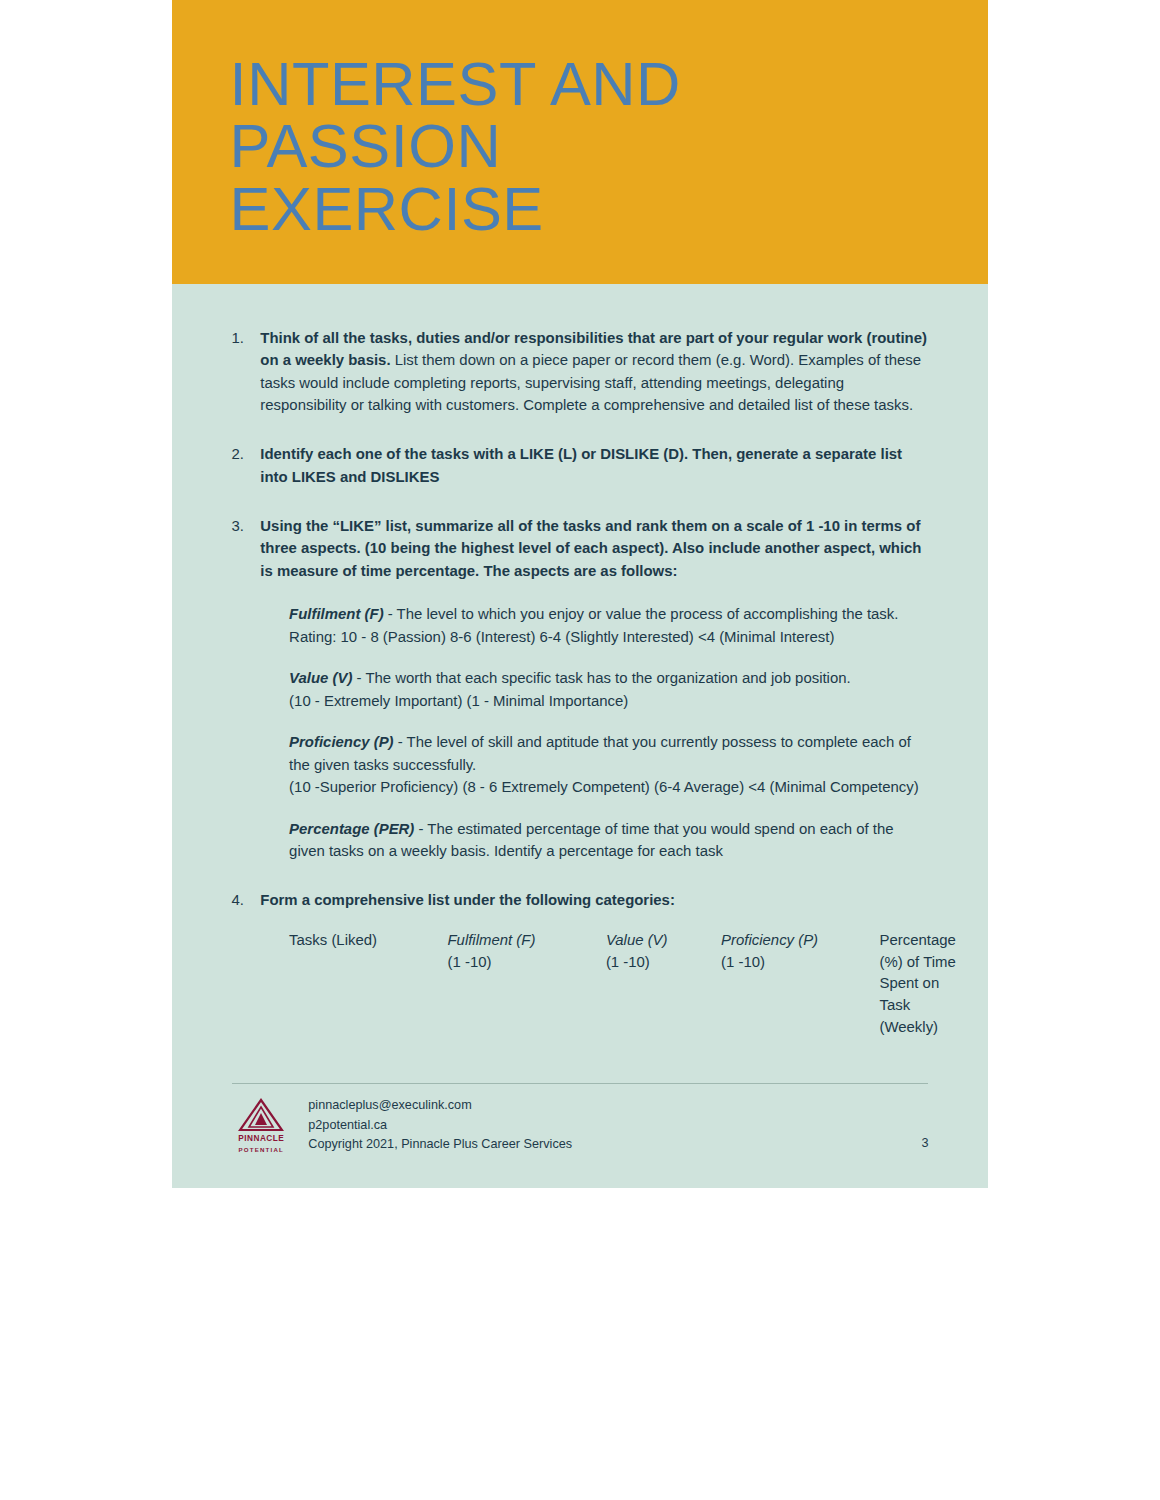Interest and Passion
Exercise
Think of all the tasks, duties and/or responsibilities that are part of your regular work (routine) on a weekly basis. List them down on a piece paper or record them (e.g. Word). Examples of these tasks would include completing reports, supervising staff, attending meetings, delegating responsibility or talking with customers. Complete a comprehensive and detailed list of these tasks.
Identify each one of the tasks with a LIKE (L) or DISLIKE (D). Then, generate a separate list into LIKES and DISLIKES
Using the “LIKE” list, summarize all of the tasks and rank them on a scale of 1 -10 in terms of three aspects. (10 being the highest level of each aspect). Also include another aspect, which is measure of time percentage. The aspects are as follows:
Fulfilment (F) - The level to which you enjoy or value the process of accomplishing the task. Rating: 10 - 8 (Passion) 8-6 (Interest) 6-4 (Slightly Interested) <4 (Minimal Interest)
Value (V) - The worth that each specific task has to the organization and job position. (10 - Extremely Important) (1 - Minimal Importance)
Proficiency (P) - The level of skill and aptitude that you currently possess to complete each of the given tasks successfully. (10 -Superior Proficiency) (8 - 6 Extremely Competent) (6-4 Average) <4 (Minimal Competency)
Percentage (PER) - The estimated percentage of time that you would spend on each of the given tasks on a weekly basis. Identify a percentage for each task
Form a comprehensive list under the following categories:
Tasks (Liked)
Fulfilment (F) (1 -10)
Value (V) (1 -10)
Proficiency (P) (1 -10)
Percentage (%) of Time Spent on Task (Weekly)
PINNACLE
POTENTIAL
pinnacleplus@execulink.com
p2potential.ca
Copyright 2021, Pinnacle Plus Career Services
3